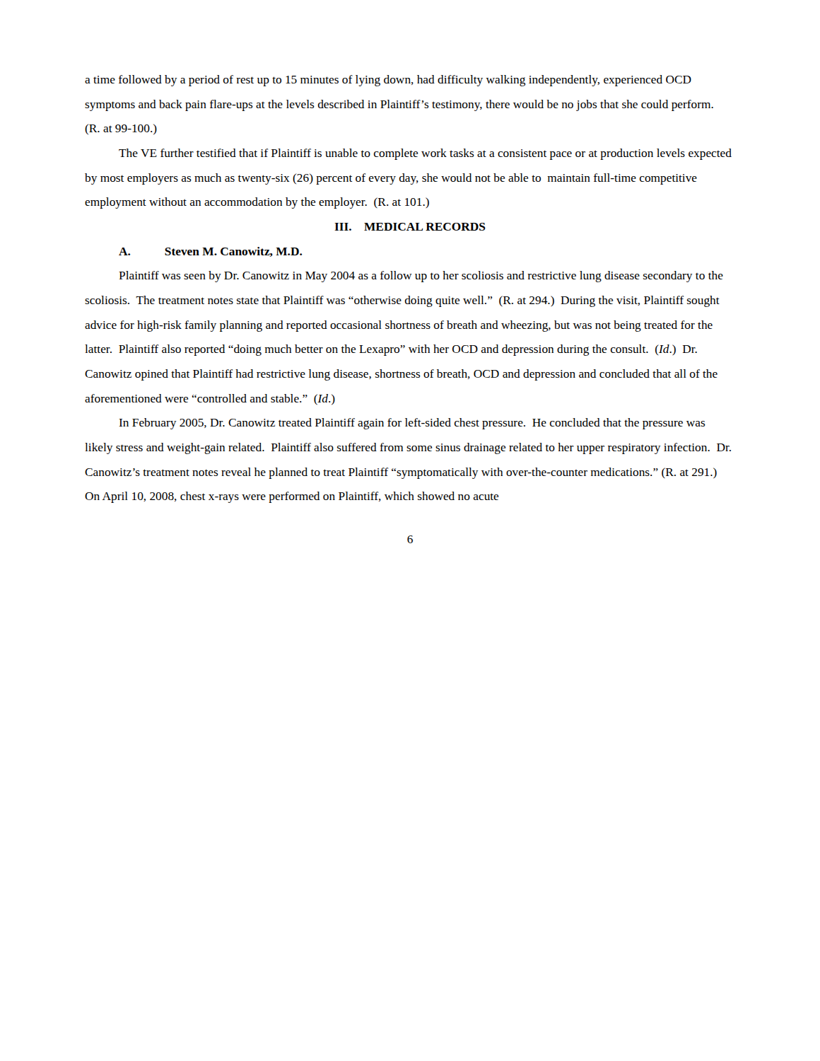a time followed by a period of rest up to 15 minutes of lying down, had difficulty walking independently, experienced OCD symptoms and back pain flare-ups at the levels described in Plaintiff’s testimony, there would be no jobs that she could perform. (R. at 99-100.)
The VE further testified that if Plaintiff is unable to complete work tasks at a consistent pace or at production levels expected by most employers as much as twenty-six (26) percent of every day, she would not be able to maintain full-time competitive employment without an accommodation by the employer. (R. at 101.)
III. MEDICAL RECORDS
A. Steven M. Canowitz, M.D.
Plaintiff was seen by Dr. Canowitz in May 2004 as a follow up to her scoliosis and restrictive lung disease secondary to the scoliosis. The treatment notes state that Plaintiff was “otherwise doing quite well.” (R. at 294.) During the visit, Plaintiff sought advice for high-risk family planning and reported occasional shortness of breath and wheezing, but was not being treated for the latter. Plaintiff also reported “doing much better on the Lexapro” with her OCD and depression during the consult. (Id.) Dr. Canowitz opined that Plaintiff had restrictive lung disease, shortness of breath, OCD and depression and concluded that all of the aforementioned were “controlled and stable.” (Id.)
In February 2005, Dr. Canowitz treated Plaintiff again for left-sided chest pressure. He concluded that the pressure was likely stress and weight-gain related. Plaintiff also suffered from some sinus drainage related to her upper respiratory infection. Dr. Canowitz’s treatment notes reveal he planned to treat Plaintiff “symptomatically with over-the-counter medications.” (R. at 291.) On April 10, 2008, chest x-rays were performed on Plaintiff, which showed no acute
6